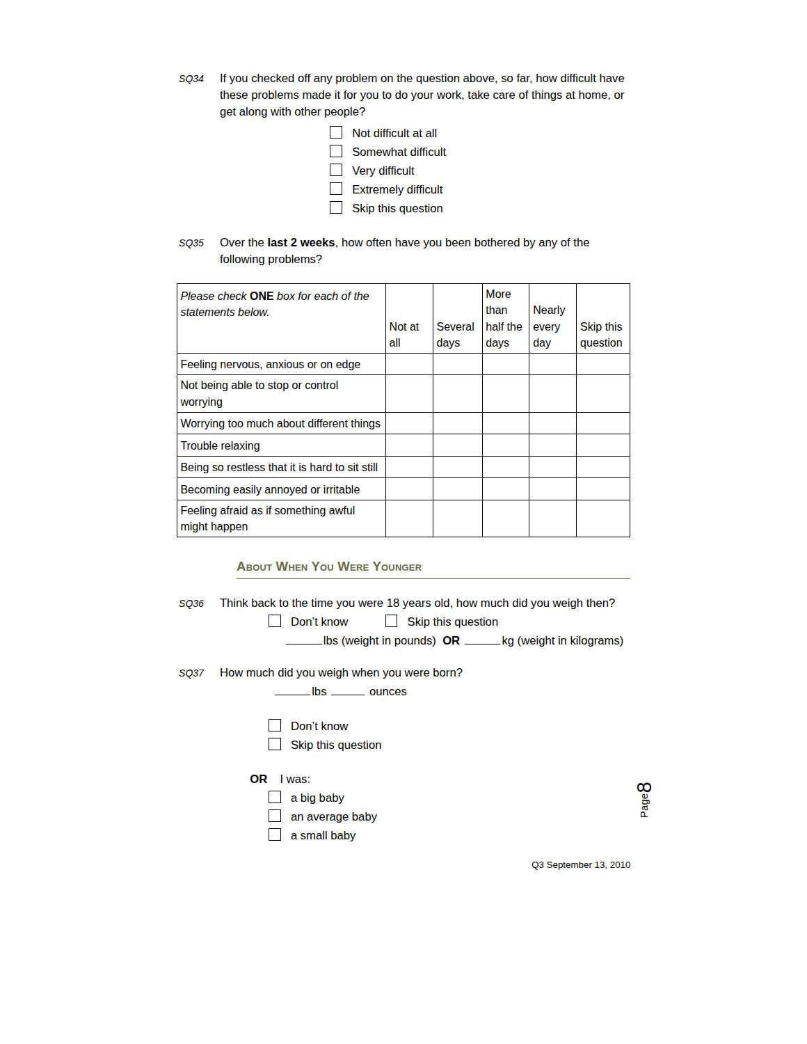SQ34
If you checked off any problem on the question above, so far, how difficult have these problems made it for you to do your work, take care of things at home, or get along with other people?
Not difficult at all
Somewhat difficult
Very difficult
Extremely difficult
Skip this question
SQ35
Over the last 2 weeks, how often have you been bothered by any of the following problems?
| Please check ONE box for each of the statements below. | Not at all | Several days | More than half the days | Nearly every day | Skip this question |
| --- | --- | --- | --- | --- | --- |
| Feeling nervous, anxious or on edge | | | | | |
| Not being able to stop or control worrying | | | | | |
| Worrying too much about different things | | | | | |
| Trouble relaxing | | | | | |
| Being so restless that it is hard to sit still | | | | | |
| Becoming easily annoyed or irritable | | | | | |
| Feeling afraid as if something awful might happen | | | | | |
About When You Were Younger
SQ36
Think back to the time you were 18 years old, how much did you weigh then?
Don’t know Skip this question
lbs (weight in pounds) OR kg (weight in kilograms)
SQ37
How much did you weigh when you were born?
lbs ounces
Don’t know
Skip this question
OR I was:
a big baby
an average baby
a small baby
Page8
Q3 September 13, 2010